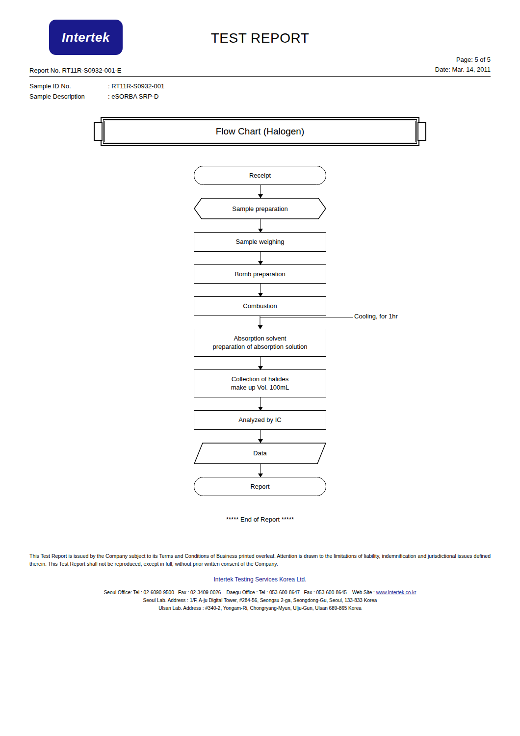Intertek
TEST REPORT
Report No. RT11R-S0932-001-E
Page: 5 of 5
Date: Mar. 14, 2011
Sample ID No.: RT11R-S0932-001
Sample Description: eSORBA SRP-D
Flow Chart (Halogen)
Receipt
Sample preparation
Sample weighing
Bomb preparation
Combustion
Cooling, for 1hr
Absorption solvent
preparation of absorption solution
Collection of halides
make up Vol. 100mL
Analyzed by IC
Data
Report
***** End of Report *****
This Test Report is issued by the Company subject to its Terms and Conditions of Business printed overleaf. Attention is drawn to the limitations of liability, indemnification and jurisdictional issues defined therein. This Test Report shall not be reproduced, except in full, without prior written consent of the Company.
Intertek Testing Services Korea Ltd.
Seoul Office: Tel : 02-6090-9500 Fax : 02-3409-0026 Daegu Office : Tel : 053-600-8647 Fax : 053-600-8645 Web Site : www.Intertek.co.kr
Seoul Lab. Address : 1/F, A-ju Digital Tower, #284-56, Seongsu 2-ga, Seongdong-Gu, Seoul, 133-833 Korea
Ulsan Lab. Address : #340-2, Yongam-Ri, Chongryang-Myun, Ulju-Gun, Ulsan 689-865 Korea